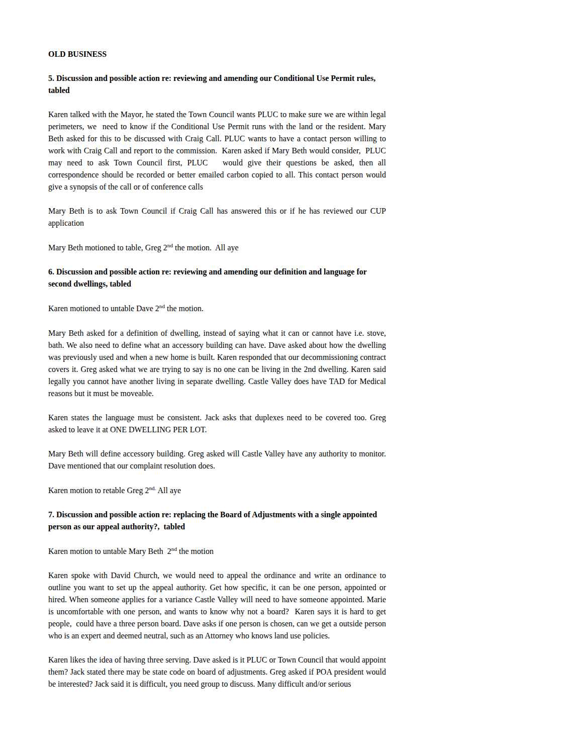OLD BUSINESS
5. Discussion and possible action re: reviewing and amending our Conditional Use Permit rules, tabled
Karen talked with the Mayor, he stated the Town Council wants PLUC to make sure we are within legal perimeters, we need to know if the Conditional Use Permit runs with the land or the resident. Mary Beth asked for this to be discussed with Craig Call. PLUC wants to have a contact person willing to work with Craig Call and report to the commission. Karen asked if Mary Beth would consider, PLUC may need to ask Town Council first, PLUC would give their questions be asked, then all correspondence should be recorded or better emailed carbon copied to all. This contact person would give a synopsis of the call or of conference calls
Mary Beth is to ask Town Council if Craig Call has answered this or if he has reviewed our CUP application
Mary Beth motioned to table, Greg 2nd the motion. All aye
6. Discussion and possible action re: reviewing and amending our definition and language for second dwellings, tabled
Karen motioned to untable Dave 2nd the motion.
Mary Beth asked for a definition of dwelling, instead of saying what it can or cannot have i.e. stove, bath. We also need to define what an accessory building can have. Dave asked about how the dwelling was previously used and when a new home is built. Karen responded that our decommissioning contract covers it. Greg asked what we are trying to say is no one can be living in the 2nd dwelling. Karen said legally you cannot have another living in separate dwelling. Castle Valley does have TAD for Medical reasons but it must be moveable.
Karen states the language must be consistent. Jack asks that duplexes need to be covered too. Greg asked to leave it at ONE DWELLING PER LOT.
Mary Beth will define accessory building. Greg asked will Castle Valley have any authority to monitor. Dave mentioned that our complaint resolution does.
Karen motion to retable Greg 2nd. All aye
7. Discussion and possible action re: replacing the Board of Adjustments with a single appointed person as our appeal authority?, tabled
Karen motion to untable Mary Beth 2nd the motion
Karen spoke with David Church, we would need to appeal the ordinance and write an ordinance to outline you want to set up the appeal authority. Get how specific, it can be one person, appointed or hired. When someone applies for a variance Castle Valley will need to have someone appointed. Marie is uncomfortable with one person, and wants to know why not a board? Karen says it is hard to get people, could have a three person board. Dave asks if one person is chosen, can we get a outside person who is an expert and deemed neutral, such as an Attorney who knows land use policies.
Karen likes the idea of having three serving. Dave asked is it PLUC or Town Council that would appoint them? Jack stated there may be state code on board of adjustments. Greg asked if POA president would be interested? Jack said it is difficult, you need group to discuss. Many difficult and/or serious